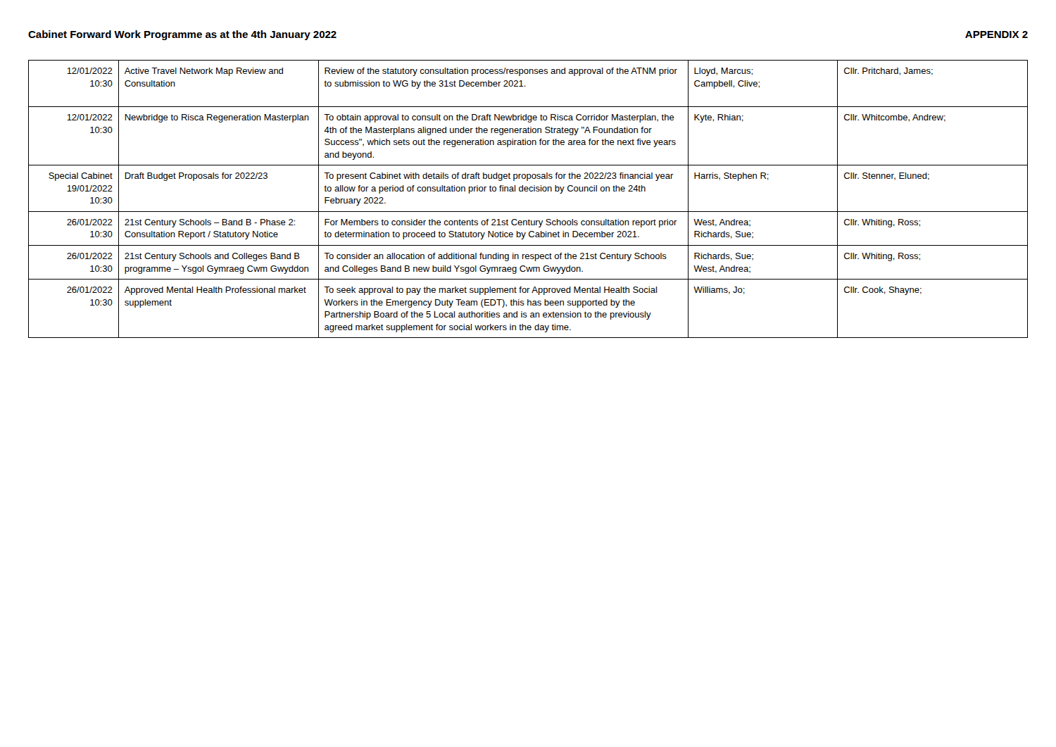Cabinet Forward Work Programme as at the 4th January 2022 APPENDIX 2
| 12/01/2022 10:30 | Active Travel Network Map Review and Consultation | Review of the statutory consultation process/responses and approval of the ATNM prior to submission to WG by the 31st December 2021. | Lloyd, Marcus; Campbell, Clive; | Cllr. Pritchard, James; |
| 12/01/2022 10:30 | Newbridge to Risca Regeneration Masterplan | To obtain approval to consult on the Draft Newbridge to Risca Corridor Masterplan, the 4th of the Masterplans aligned under the regeneration Strategy "A Foundation for Success", which sets out the regeneration aspiration for the area for the next five years and beyond. | Kyte, Rhian; | Cllr. Whitcombe, Andrew; |
| Special Cabinet 19/01/2022 10:30 | Draft Budget Proposals for 2022/23 | To present Cabinet with details of draft budget proposals for the 2022/23 financial year to allow for a period of consultation prior to final decision by Council on the 24th February 2022. | Harris, Stephen R; | Cllr. Stenner, Eluned; |
| 26/01/2022 10:30 | 21st Century Schools – Band B - Phase 2: Consultation Report / Statutory Notice | For Members to consider the contents of 21st Century Schools consultation report prior to determination to proceed to Statutory Notice by Cabinet in December 2021. | West, Andrea; Richards, Sue; | Cllr. Whiting, Ross; |
| 26/01/2022 10:30 | 21st Century Schools and Colleges Band B programme – Ysgol Gymraeg Cwm Gwyddon | To consider an allocation of additional funding in respect of the 21st Century Schools and Colleges Band B new build Ysgol Gymraeg Cwm Gwyydon. | Richards, Sue; West, Andrea; | Cllr. Whiting, Ross; |
| 26/01/2022 10:30 | Approved Mental Health Professional market supplement | To seek approval to pay the market supplement for Approved Mental Health Social Workers in the Emergency Duty Team (EDT), this has been supported by the Partnership Board of the 5 Local authorities and is an extension to the previously agreed market supplement for social workers in the day time. | Williams, Jo; | Cllr. Cook, Shayne; |